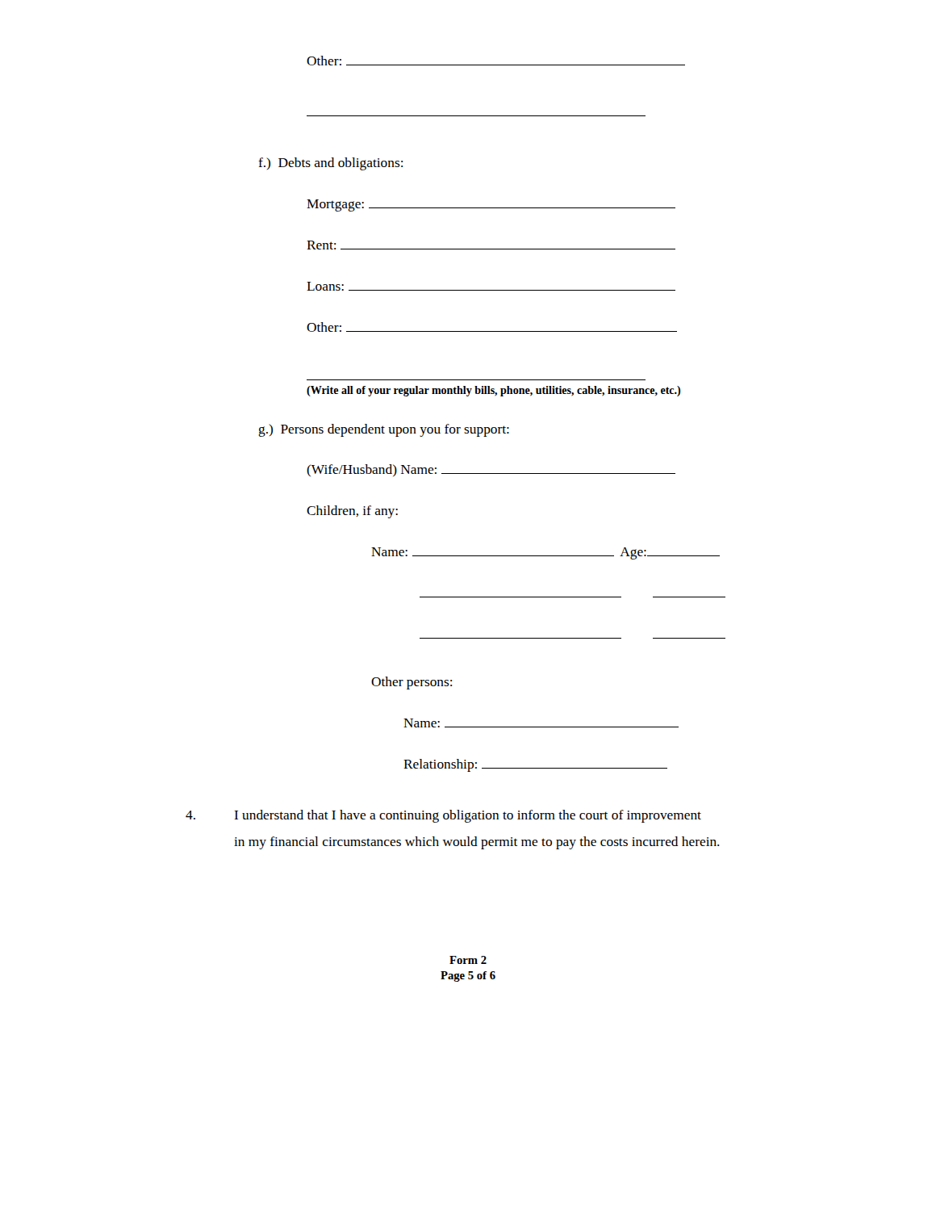Other:
f.) Debts and obligations:
Mortgage:
Rent:
Loans:
Other:
(Write all of your regular monthly bills, phone, utilities, cable, insurance, etc.)
g.) Persons dependent upon you for support:
(Wife/Husband) Name:
Children, if any:
Name: Age:
Other persons:
Name:
Relationship:
4. I understand that I have a continuing obligation to inform the court of improvement
in my financial circumstances which would permit me to pay the costs incurred herein.
Form 2
Page 5 of 6